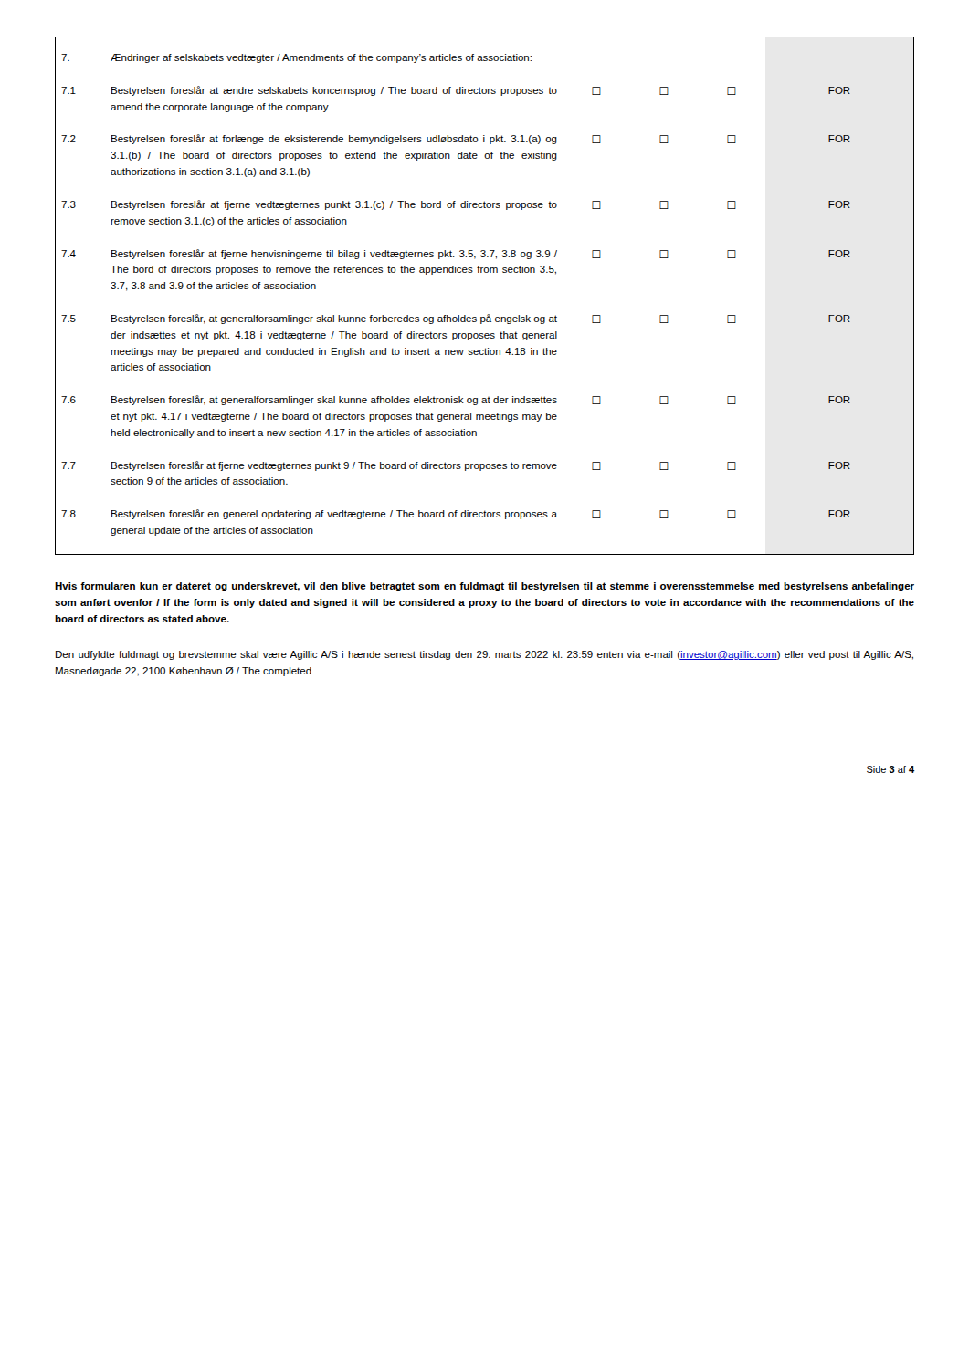| 7. | Ændringer af selskabets vedtægter / Amendments of the company’s articles of association: | | | | |
| 7.1 | Bestyrelsen foreslår at ændre selskabets koncernsprog / The board of directors proposes to amend the corporate language of the company | ☐ | ☐ | ☐ | FOR |
| 7.2 | Bestyrelsen foreslår at forlænge de eksisterende bemyndigelsers udløbsdato i pkt. 3.1.(a) og 3.1.(b) / The board of directors proposes to extend the expiration date of the existing authorizations in section 3.1.(a) and 3.1.(b) | ☐ | ☐ | ☐ | FOR |
| 7.3 | Bestyrelsen foreslår at fjerne vedtægternes punkt 3.1.(c) / The bord of directors propose to remove section 3.1.(c) of the articles of association | ☐ | ☐ | ☐ | FOR |
| 7.4 | Bestyrelsen foreslår at fjerne henvisningerne til bilag i vedtægternes pkt. 3.5, 3.7, 3.8 og 3.9 / The bord of directors proposes to remove the references to the appendices from section 3.5, 3.7, 3.8 and 3.9 of the articles of association | ☐ | ☐ | ☐ | FOR |
| 7.5 | Bestyrelsen foreslår, at generalforsamlinger skal kunne forberedes og afholdes på engelsk og at der indsættes et nyt pkt. 4.18 i vedtægterne / The board of directors proposes that general meetings may be prepared and conducted in English and to insert a new section 4.18 in the articles of association | ☐ | ☐ | ☐ | FOR |
| 7.6 | Bestyrelsen foreslår, at generalforsamlinger skal kunne afholdes elektronisk og at der indsættes et nyt pkt. 4.17 i vedtægterne / The board of directors proposes that general meetings may be held electronically and to insert a new section 4.17 in the articles of association | ☐ | ☐ | ☐ | FOR |
| 7.7 | Bestyrelsen foreslår at fjerne vedtægternes punkt 9 / The board of directors proposes to remove section 9 of the articles of association. | ☐ | ☐ | ☐ | FOR |
| 7.8 | Bestyrelsen foreslår en generel opdatering af vedtægterne / The board of directors proposes a general update of the articles of association | ☐ | ☐ | ☐ | FOR |
Hvis formularen kun er dateret og underskrevet, vil den blive betragtet som en fuldmagt til bestyrelsen til at stemme i overensstemmelse med bestyrelsens anbefalinger som anført ovenfor / If the form is only dated and signed it will be considered a proxy to the board of directors to vote in accordance with the recommendations of the board of directors as stated above.
Den udfyldte fuldmagt og brevstemme skal være Agillic A/S i hænde senest tirsdag den 29. marts 2022 kl. 23:59 enten via e-mail (investor@agillic.com) eller ved post til Agillic A/S, Masnedøgade 22, 2100 København Ø / The completed
Side 3 af 4